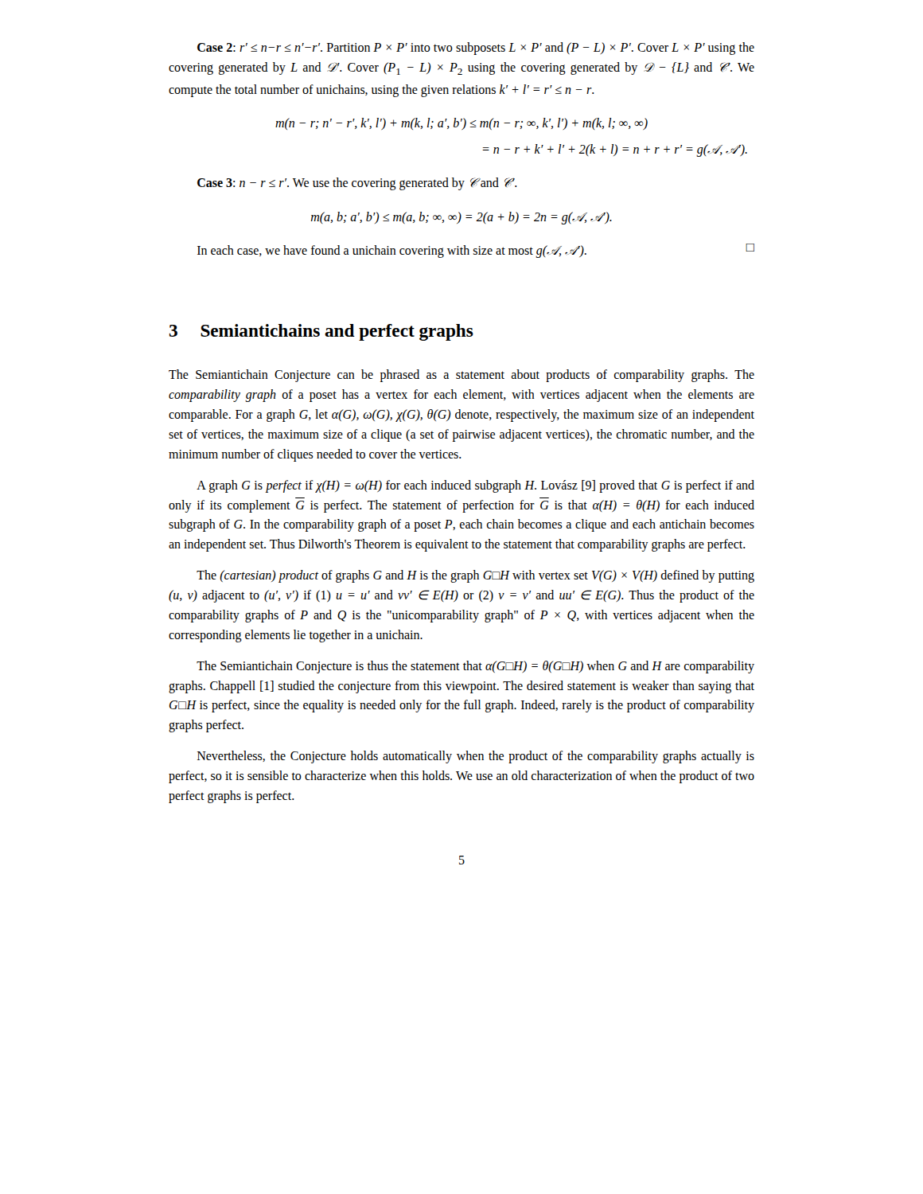Case 2: r′ ≤ n−r ≤ n′−r′. Partition P × P′ into two subposets L × P′ and (P − L) × P′. Cover L × P′ using the covering generated by L and 𝒟′. Cover (P1 − L) × P2 using the covering generated by 𝒟 − {L} and 𝒞′. We compute the total number of unichains, using the given relations k′ + l′ = r′ ≤ n − r.
m(n − r; n′ − r′, k′, l′) + m(k, l; a′, b′) ≤ m(n − r; ∞, k′, l′) + m(k, l; ∞, ∞)
= n − r + k′ + l′ + 2(k + l) = n + r + r′ = g(𝒜, 𝒜′).
Case 3: n − r ≤ r′. We use the covering generated by 𝒞 and 𝒞′.
m(a, b; a′, b′) ≤ m(a, b; ∞, ∞) = 2(a + b) = 2n = g(𝒜, 𝒜′).
In each case, we have found a unichain covering with size at most g(𝒜, 𝒜′). □
3 Semiantichains and perfect graphs
The Semiantichain Conjecture can be phrased as a statement about products of comparability graphs. The comparability graph of a poset has a vertex for each element, with vertices adjacent when the elements are comparable. For a graph G, let α(G), ω(G), χ(G), θ(G) denote, respectively, the maximum size of an independent set of vertices, the maximum size of a clique (a set of pairwise adjacent vertices), the chromatic number, and the minimum number of cliques needed to cover the vertices.
A graph G is perfect if χ(H) = ω(H) for each induced subgraph H. Lovász [9] proved that G is perfect if and only if its complement G is perfect. The statement of perfection for G is that α(H) = θ(H) for each induced subgraph of G. In the comparability graph of a poset P, each chain becomes a clique and each antichain becomes an independent set. Thus Dilworth's Theorem is equivalent to the statement that comparability graphs are perfect.
The (cartesian) product of graphs G and H is the graph G□H with vertex set V(G) × V(H) defined by putting (u, v) adjacent to (u′, v′) if (1) u = u′ and vv′ ∈ E(H) or (2) v = v′ and uu′ ∈ E(G). Thus the product of the comparability graphs of P and Q is the "unicomparability graph" of P × Q, with vertices adjacent when the corresponding elements lie together in a unichain.
The Semiantichain Conjecture is thus the statement that α(G□H) = θ(G□H) when G and H are comparability graphs. Chappell [1] studied the conjecture from this viewpoint. The desired statement is weaker than saying that G□H is perfect, since the equality is needed only for the full graph. Indeed, rarely is the product of comparability graphs perfect.
Nevertheless, the Conjecture holds automatically when the product of the comparability graphs actually is perfect, so it is sensible to characterize when this holds. We use an old characterization of when the product of two perfect graphs is perfect.
5